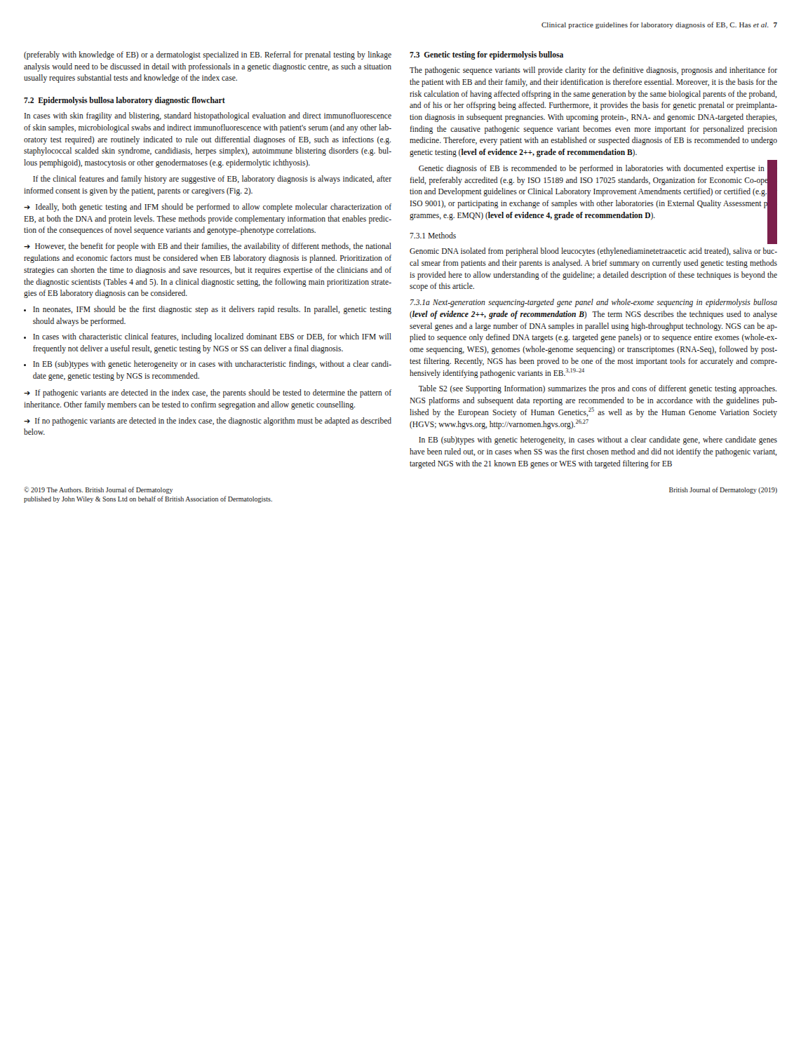Clinical practice guidelines for laboratory diagnosis of EB, C. Has et al. 7
(preferably with knowledge of EB) or a dermatologist specialized in EB. Referral for prenatal testing by linkage analysis would need to be discussed in detail with professionals in a genetic diagnostic centre, as such a situation usually requires substantial tests and knowledge of the index case.
7.2 Epidermolysis bullosa laboratory diagnostic flowchart
In cases with skin fragility and blistering, standard histopathological evaluation and direct immunofluorescence of skin samples, microbiological swabs and indirect immunofluorescence with patient's serum (and any other laboratory test required) are routinely indicated to rule out differential diagnoses of EB, such as infections (e.g. staphylococcal scalded skin syndrome, candidiasis, herpes simplex), autoimmune blistering disorders (e.g. bullous pemphigoid), mastocytosis or other genodermatoses (e.g. epidermolytic ichthyosis).
If the clinical features and family history are suggestive of EB, laboratory diagnosis is always indicated, after informed consent is given by the patient, parents or caregivers (Fig. 2).
➔ Ideally, both genetic testing and IFM should be performed to allow complete molecular characterization of EB, at both the DNA and protein levels. These methods provide complementary information that enables prediction of the consequences of novel sequence variants and genotype–phenotype correlations.
➔ However, the benefit for people with EB and their families, the availability of different methods, the national regulations and economic factors must be considered when EB laboratory diagnosis is planned. Prioritization of strategies can shorten the time to diagnosis and save resources, but it requires expertise of the clinicians and of the diagnostic scientists (Tables 4 and 5). In a clinical diagnostic setting, the following main prioritization strategies of EB laboratory diagnosis can be considered.
In neonates, IFM should be the first diagnostic step as it delivers rapid results. In parallel, genetic testing should always be performed.
In cases with characteristic clinical features, including localized dominant EBS or DEB, for which IFM will frequently not deliver a useful result, genetic testing by NGS or SS can deliver a final diagnosis.
In EB (sub)types with genetic heterogeneity or in cases with uncharacteristic findings, without a clear candidate gene, genetic testing by NGS is recommended.
➔ If pathogenic variants are detected in the index case, the parents should be tested to determine the pattern of inheritance. Other family members can be tested to confirm segregation and allow genetic counselling.
➔ If no pathogenic variants are detected in the index case, the diagnostic algorithm must be adapted as described below.
7.3 Genetic testing for epidermolysis bullosa
The pathogenic sequence variants will provide clarity for the definitive diagnosis, prognosis and inheritance for the patient with EB and their family, and their identification is therefore essential. Moreover, it is the basis for the risk calculation of having affected offspring in the same generation by the same biological parents of the proband, and of his or her offspring being affected. Furthermore, it provides the basis for genetic prenatal or preimplantation diagnosis in subsequent pregnancies. With upcoming protein-, RNA- and genomic DNA-targeted therapies, finding the causative pathogenic sequence variant becomes even more important for personalized precision medicine. Therefore, every patient with an established or suspected diagnosis of EB is recommended to undergo genetic testing (level of evidence 2++, grade of recommendation B).
Genetic diagnosis of EB is recommended to be performed in laboratories with documented expertise in the field, preferably accredited (e.g. by ISO 15189 and ISO 17025 standards, Organization for Economic Co-operation and Development guidelines or Clinical Laboratory Improvement Amendments certified) or certified (e.g. by ISO 9001), or participating in exchange of samples with other laboratories (in External Quality Assessment programmes, e.g. EMQN) (level of evidence 4, grade of recommendation D).
7.3.1 Methods
Genomic DNA isolated from peripheral blood leucocytes (ethylenediaminetetraacetic acid treated), saliva or buccal smear from patients and their parents is analysed. A brief summary on currently used genetic testing methods is provided here to allow understanding of the guideline; a detailed description of these techniques is beyond the scope of this article.
7.3.1a Next-generation sequencing-targeted gene panel and whole-exome sequencing in epidermolysis bullosa (level of evidence 2++, grade of recommendation B) The term NGS describes the techniques used to analyse several genes and a large number of DNA samples in parallel using high-throughput technology. NGS can be applied to sequence only defined DNA targets (e.g. targeted gene panels) or to sequence entire exomes (whole-exome sequencing, WES), genomes (whole-genome sequencing) or transcriptomes (RNA-Seq), followed by post-test filtering. Recently, NGS has been proved to be one of the most important tools for accurately and comprehensively identifying pathogenic variants in EB.3,19–24
Table S2 (see Supporting Information) summarizes the pros and cons of different genetic testing approaches. NGS platforms and subsequent data reporting are recommended to be in accordance with the guidelines published by the European Society of Human Genetics,25 as well as by the Human Genome Variation Society (HGVS; www.hgvs.org, http://varnomen.hgvs.org).26,27
In EB (sub)types with genetic heterogeneity, in cases without a clear candidate gene, where candidate genes have been ruled out, or in cases when SS was the first chosen method and did not identify the pathogenic variant, targeted NGS with the 21 known EB genes or WES with targeted filtering for EB
© 2019 The Authors. British Journal of Dermatology
published by John Wiley & Sons Ltd on behalf of British Association of Dermatologists.
British Journal of Dermatology (2019)